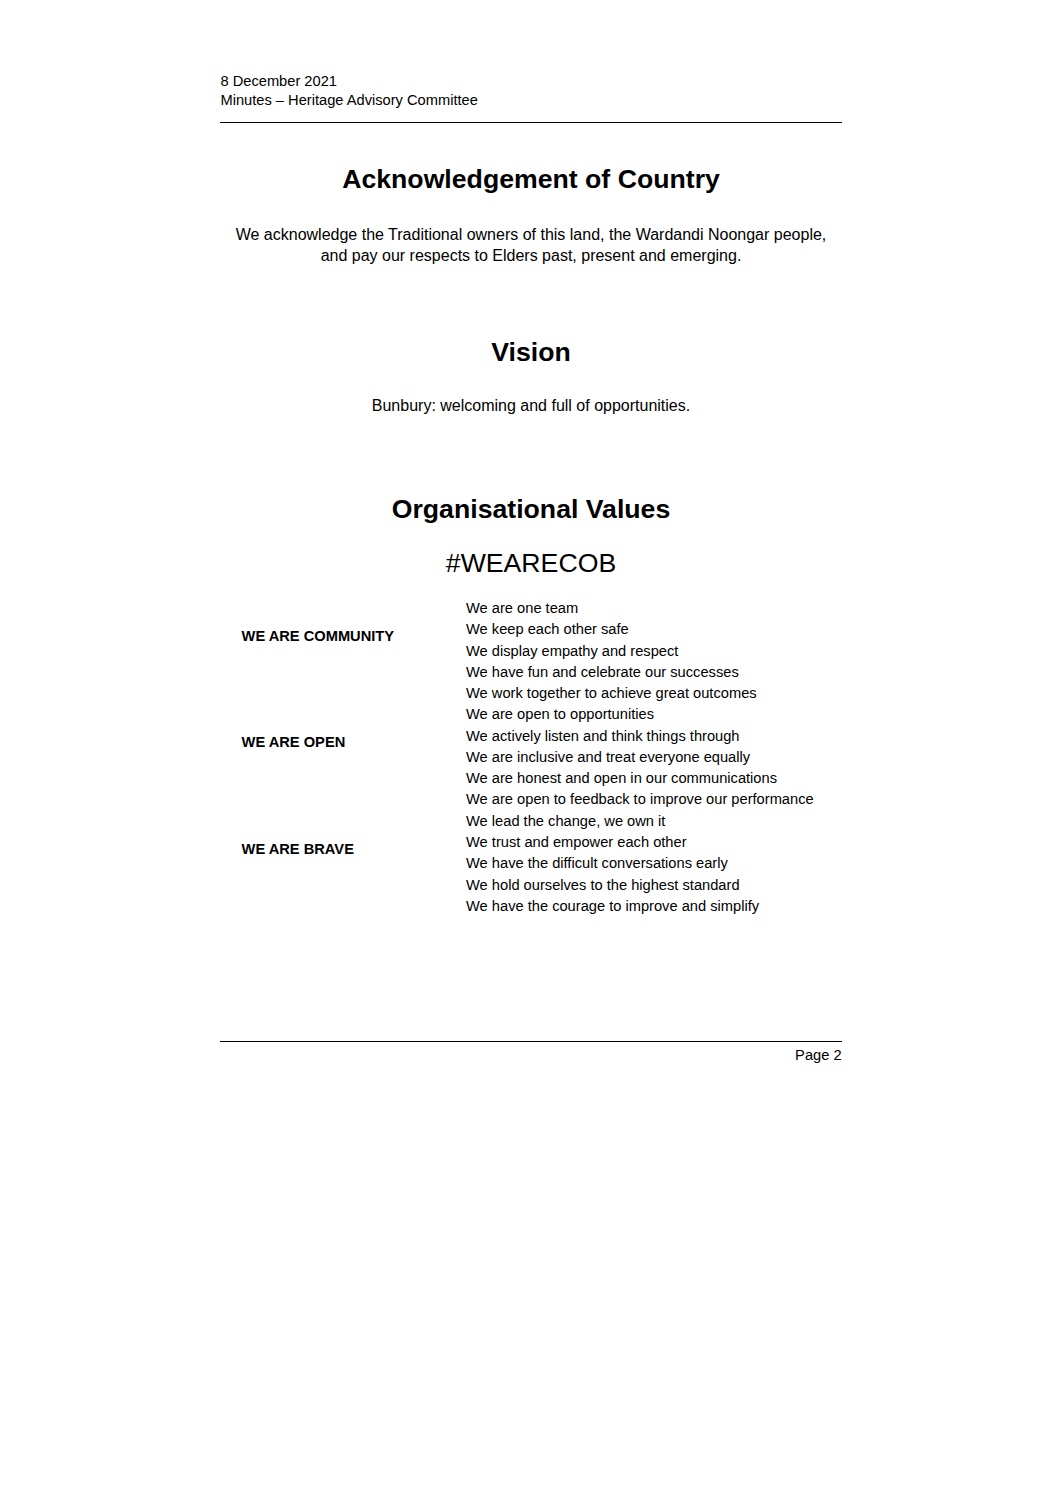8 December 2021 Minutes – Heritage Advisory Committee
Acknowledgement of Country
We acknowledge the Traditional owners of this land, the Wardandi Noongar people, and pay our respects to Elders past, present and emerging.
Vision
Bunbury: welcoming and full of opportunities.
Organisational Values
#WEARECOB
| WE ARE COMMUNITY | We are one team We keep each other safe We display empathy and respect We have fun and celebrate our successes We work together to achieve great outcomes |
| WE ARE OPEN | We are open to opportunities We actively listen and think things through We are inclusive and treat everyone equally We are honest and open in our communications We are open to feedback to improve our performance |
| WE ARE BRAVE | We lead the change, we own it We trust and empower each other We have the difficult conversations early We hold ourselves to the highest standard We have the courage to improve and simplify |
Page 2